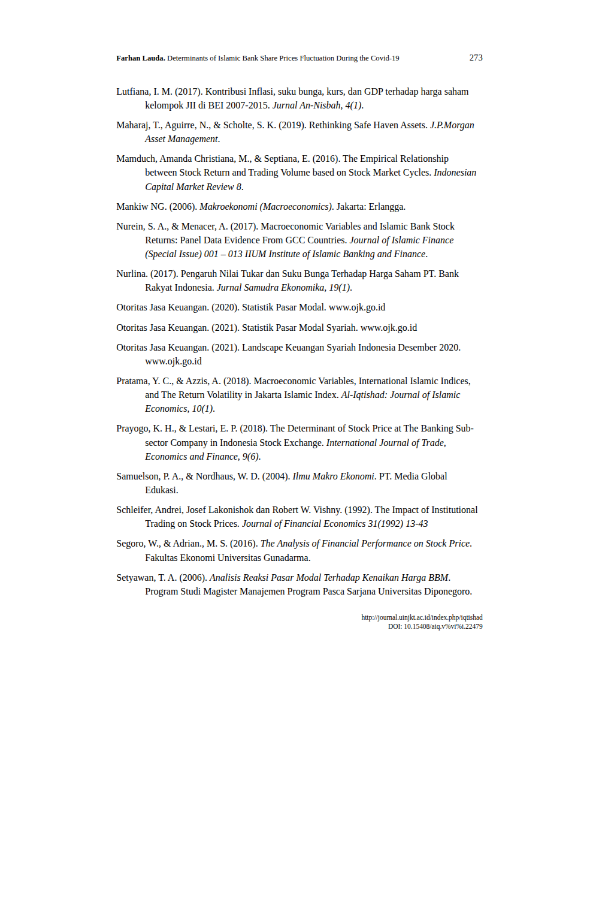Farhan Lauda. Determinants of Islamic Bank Share Prices Fluctuation During the Covid-19
273
Lutfiana, I. M. (2017). Kontribusi Inflasi, suku bunga, kurs, dan GDP terhadap harga saham kelompok JII di BEI 2007-2015. Jurnal An-Nisbah, 4(1).
Maharaj, T., Aguirre, N., & Scholte, S. K. (2019). Rethinking Safe Haven Assets. J.P.Morgan Asset Management.
Mamduch, Amanda Christiana, M., & Septiana, E. (2016). The Empirical Relationship between Stock Return and Trading Volume based on Stock Market Cycles. Indonesian Capital Market Review 8.
Mankiw NG. (2006). Makroekonomi (Macroeconomics). Jakarta: Erlangga.
Nurein, S. A., & Menacer, A. (2017). Macroeconomic Variables and Islamic Bank Stock Returns: Panel Data Evidence From GCC Countries. Journal of Islamic Finance (Special Issue) 001 – 013 IIUM Institute of Islamic Banking and Finance.
Nurlina. (2017). Pengaruh Nilai Tukar dan Suku Bunga Terhadap Harga Saham PT. Bank Rakyat Indonesia. Jurnal Samudra Ekonomika, 19(1).
Otoritas Jasa Keuangan. (2020). Statistik Pasar Modal. www.ojk.go.id
Otoritas Jasa Keuangan. (2021). Statistik Pasar Modal Syariah. www.ojk.go.id
Otoritas Jasa Keuangan. (2021). Landscape Keuangan Syariah Indonesia Desember 2020. www.ojk.go.id
Pratama, Y. C., & Azzis, A. (2018). Macroeconomic Variables, International Islamic Indices, and The Return Volatility in Jakarta Islamic Index. Al-Iqtishad: Journal of Islamic Economics, 10(1).
Prayogo, K. H., & Lestari, E. P. (2018). The Determinant of Stock Price at The Banking Sub-sector Company in Indonesia Stock Exchange. International Journal of Trade, Economics and Finance, 9(6).
Samuelson, P. A., & Nordhaus, W. D. (2004). Ilmu Makro Ekonomi. PT. Media Global Edukasi.
Schleifer, Andrei, Josef Lakonishok dan Robert W. Vishny. (1992). The Impact of Institutional Trading on Stock Prices. Journal of Financial Economics 31(1992) 13-43
Segoro, W., & Adrian., M. S. (2016). The Analysis of Financial Performance on Stock Price. Fakultas Ekonomi Universitas Gunadarma.
Setyawan, T. A. (2006). Analisis Reaksi Pasar Modal Terhadap Kenaikan Harga BBM. Program Studi Magister Manajemen Program Pasca Sarjana Universitas Diponegoro.
http://journal.uinjkt.ac.id/index.php/iqtishad
DOI: 10.15408/aiq.v%vi%i.22479